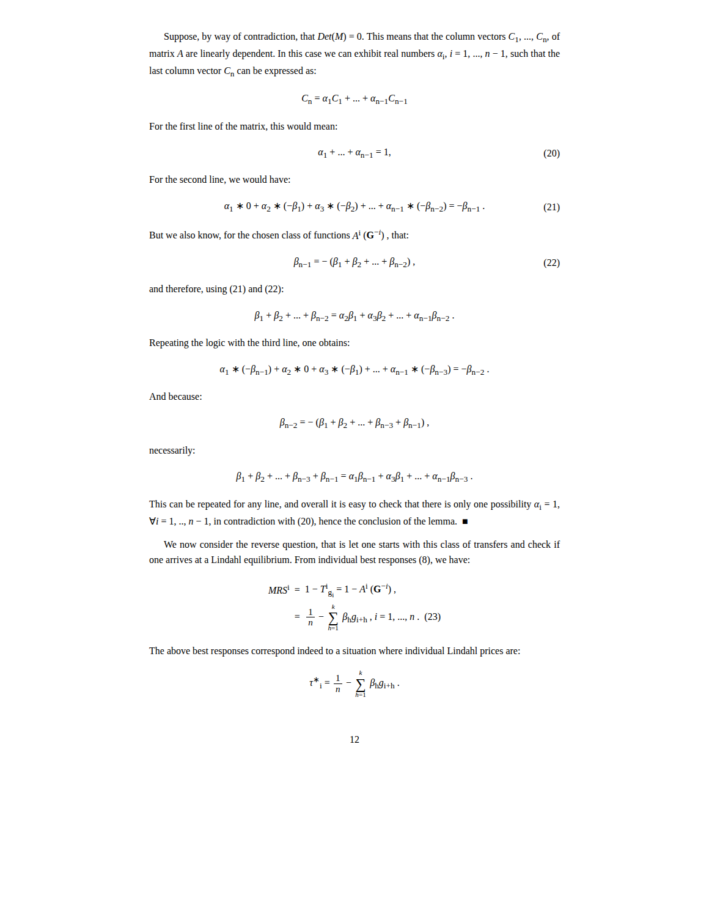Suppose, by way of contradiction, that Det(M) = 0. This means that the column vectors C1, ..., Cn, of matrix A are linearly dependent. In this case we can exhibit real numbers αi, i = 1, ..., n − 1, such that the last column vector Cn can be expressed as:
Cn = α1C1 + ... + αn−1Cn−1
For the first line of the matrix, this would mean:
α1 + ... + αn−1 = 1,(20)
For the second line, we would have:
α1 ∗ 0 + α2 ∗ (−β1) + α3 ∗ (−β2) + ... + αn−1 ∗ (−βn−2) = −βn−1 .(21)
But we also know, for the chosen class of functions Ai (G−i) , that:
βn−1 = − (β1 + β2 + ... + βn−2) ,(22)
and therefore, using (21) and (22):
β1 + β2 + ... + βn−2 = α2β1 + α3β2 + ... + αn−1βn−2 .
Repeating the logic with the third line, one obtains:
α1 ∗ (−βn−1) + α2 ∗ 0 + α3 ∗ (−β1) + ... + αn−1 ∗ (−βn−3) = −βn−2 .
And because:
βn−2 = − (β1 + β2 + ... + βn−3 + βn−1) ,
necessarily:
β1 + β2 + ... + βn−3 + βn−1 = α1βn−1 + α3β1 + ... + αn−1βn−3 .
This can be repeated for any line, and overall it is easy to check that there is only one possibility αi = 1, ∀i = 1, .., n − 1, in contradiction with (20), hence the conclusion of the lemma. ■
We now consider the reverse question, that is let one starts with this class of transfers and check if one arrives at a Lindahl equilibrium. From individual best responses (8), we have:
| MRS i | = | 1 − T i g i = 1 − A i ( G − i ) , | |
| | = | 1 n − k ∑ h =1 β h g i+h , i = 1, ..., n . | (23) |
The above best responses correspond indeed to a situation where individual Lindahl prices are:
τ∗i = 1 n − k∑h=1 βhgi+h .
12